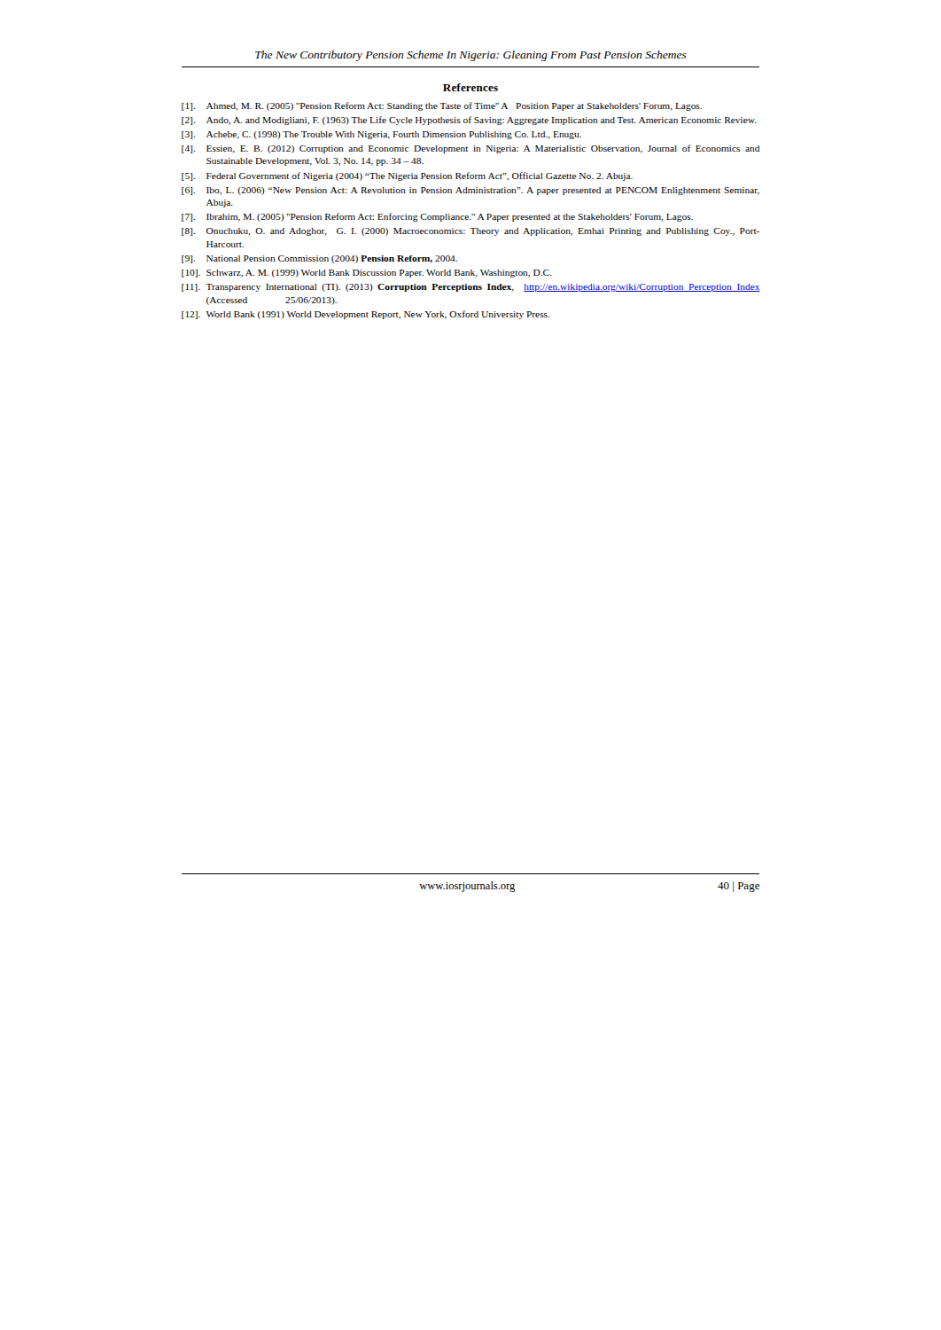The New Contributory Pension Scheme In Nigeria: Gleaning From Past Pension Schemes
References
1 Ahmed, M. R. (2005) ''Pension Reform Act: Standing the Taste of Time'' A Position Paper at Stakeholders' Forum, Lagos.
2 Ando, A. and Modigliani, F. (1963) The Life Cycle Hypothesis of Saving: Aggregate Implication and Test. American Economic Review.
3 Achebe, C. (1998) The Trouble With Nigeria, Fourth Dimension Publishing Co. Ltd., Enugu.
4 Essien, E. B. (2012) Corruption and Economic Development in Nigeria: A Materialistic Observation, Journal of Economics and Sustainable Development, Vol. 3, No. 14, pp. 34 – 48.
5 Federal Government of Nigeria (2004) “The Nigeria Pension Reform Act”, Official Gazette No. 2. Abuja.
6 Ibo, L. (2006) “New Pension Act: A Revolution in Pension Administration”. A paper presented at PENCOM Enlightenment Seminar, Abuja.
7 Ibrahim, M. (2005) ''Pension Reform Act: Enforcing Compliance.'' A Paper presented at the Stakeholders' Forum, Lagos.
8 Onuchuku, O. and Adoghor, G. I. (2000) Macroeconomics: Theory and Application, Emhai Printing and Publishing Coy., Port-Harcourt.
9 National Pension Commission (2004) Pension Reform, 2004.
10 Schwarz, A. M. (1999) World Bank Discussion Paper. World Bank, Washington, D.C.
11 Transparency International (TI). (2013) Corruption Perceptions Index, http://en.wikipedia.org/wiki/Corruption_Perception_Index (Accessed 25/06/2013).
12 World Bank (1991) World Development Report, New York, Oxford University Press.
www.iosrjournals.org
40 | Page